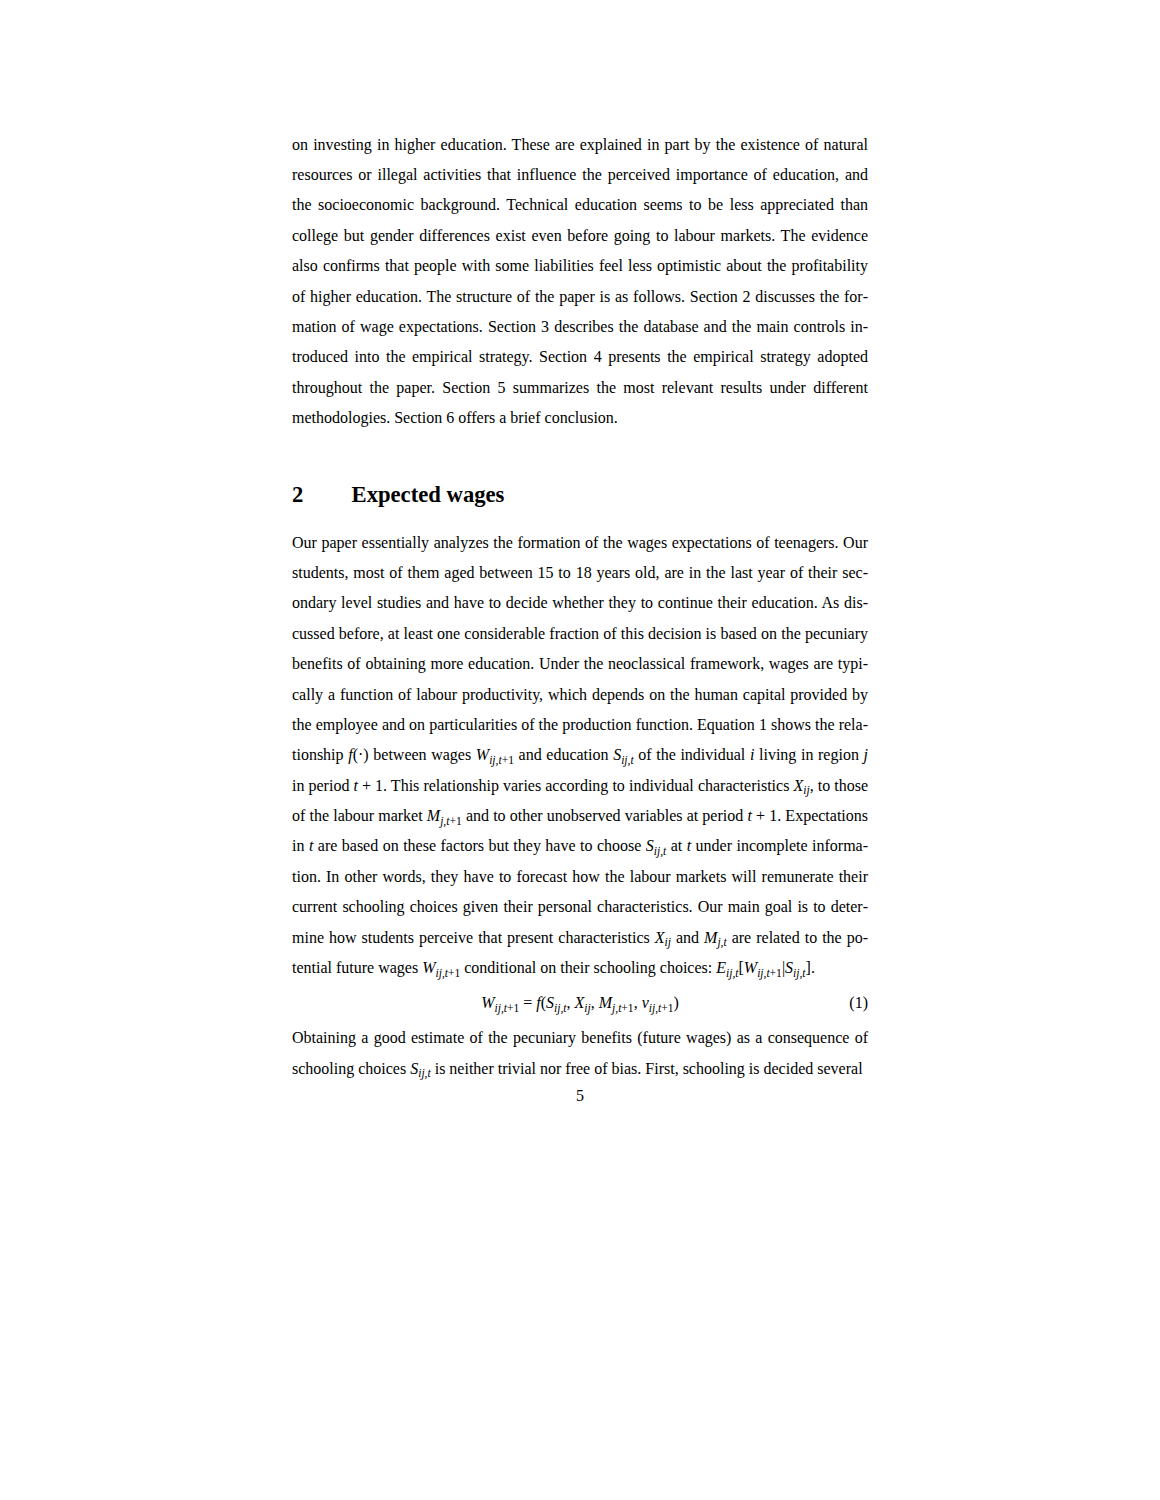on investing in higher education. These are explained in part by the existence of natural resources or illegal activities that influence the perceived importance of education, and the socioeconomic background. Technical education seems to be less appreciated than college but gender differences exist even before going to labour markets. The evidence also confirms that people with some liabilities feel less optimistic about the profitability of higher education. The structure of the paper is as follows. Section 2 discusses the formation of wage expectations. Section 3 describes the database and the main controls introduced into the empirical strategy. Section 4 presents the empirical strategy adopted throughout the paper. Section 5 summarizes the most relevant results under different methodologies. Section 6 offers a brief conclusion.
2 Expected wages
Our paper essentially analyzes the formation of the wages expectations of teenagers. Our students, most of them aged between 15 to 18 years old, are in the last year of their secondary level studies and have to decide whether they to continue their education. As discussed before, at least one considerable fraction of this decision is based on the pecuniary benefits of obtaining more education. Under the neoclassical framework, wages are typically a function of labour productivity, which depends on the human capital provided by the employee and on particularities of the production function. Equation 1 shows the relationship f(·) between wages Wij,t+1 and education Sij,t of the individual i living in region j in period t + 1. This relationship varies according to individual characteristics Xij, to those of the labour market Mj,t+1 and to other unobserved variables at period t + 1. Expectations in t are based on these factors but they have to choose Sij,t at t under incomplete information. In other words, they have to forecast how the labour markets will remunerate their current schooling choices given their personal characteristics. Our main goal is to determine how students perceive that present characteristics Xij and Mj,t are related to the potential future wages Wij,t+1 conditional on their schooling choices: Eij,t[Wij,t+1|Sij,t].
Wij,t+1 = f(Sij,t, Xij, Mj,t+1, vij,t+1) (1)
Obtaining a good estimate of the pecuniary benefits (future wages) as a consequence of schooling choices Sij,t is neither trivial nor free of bias. First, schooling is decided several
5